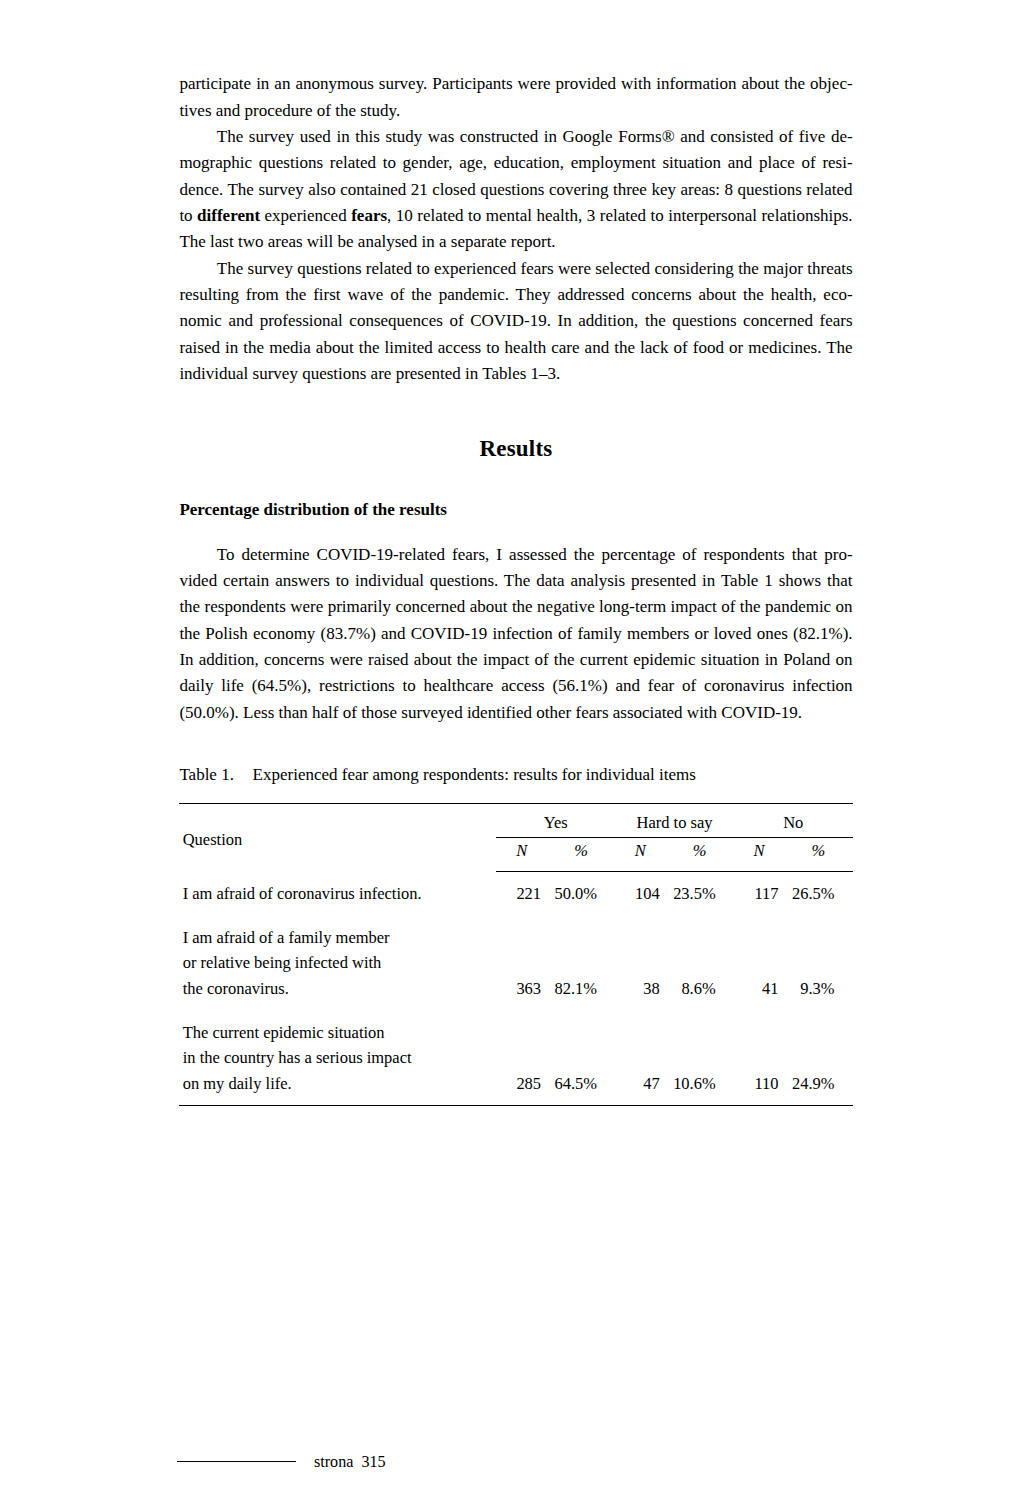participate in an anonymous survey. Participants were provided with information about the objectives and procedure of the study.
The survey used in this study was constructed in Google Forms® and consisted of five demographic questions related to gender, age, education, employment situation and place of residence. The survey also contained 21 closed questions covering three key areas: 8 questions related to different experienced fears, 10 related to mental health, 3 related to interpersonal relationships. The last two areas will be analysed in a separate report.
The survey questions related to experienced fears were selected considering the major threats resulting from the first wave of the pandemic. They addressed concerns about the health, economic and professional consequences of COVID-19. In addition, the questions concerned fears raised in the media about the limited access to health care and the lack of food or medicines. The individual survey questions are presented in Tables 1–3.
Results
Percentage distribution of the results
To determine COVID-19-related fears, I assessed the percentage of respondents that provided certain answers to individual questions. The data analysis presented in Table 1 shows that the respondents were primarily concerned about the negative long-term impact of the pandemic on the Polish economy (83.7%) and COVID-19 infection of family members or loved ones (82.1%). In addition, concerns were raised about the impact of the current epidemic situation in Poland on daily life (64.5%), restrictions to healthcare access (56.1%) and fear of coronavirus infection (50.0%). Less than half of those surveyed identified other fears associated with COVID-19.
Table 1. Experienced fear among respondents: results for individual items
| Question | Yes | Hard to say | No |
| --- | --- | --- | --- |
| N | % | N | % | N | % |
| I am afraid of coronavirus infection. | 221 | 50.0% | 104 | 23.5% | 117 | 26.5% |
| I am afraid of a family member or relative being infected with the coronavirus. | 363 | 82.1% | 38 | 8.6% | 41 | 9.3% |
| The current epidemic situation in the country has a serious impact on my daily life. | 285 | 64.5% | 47 | 10.6% | 110 | 24.9% |
strona 315